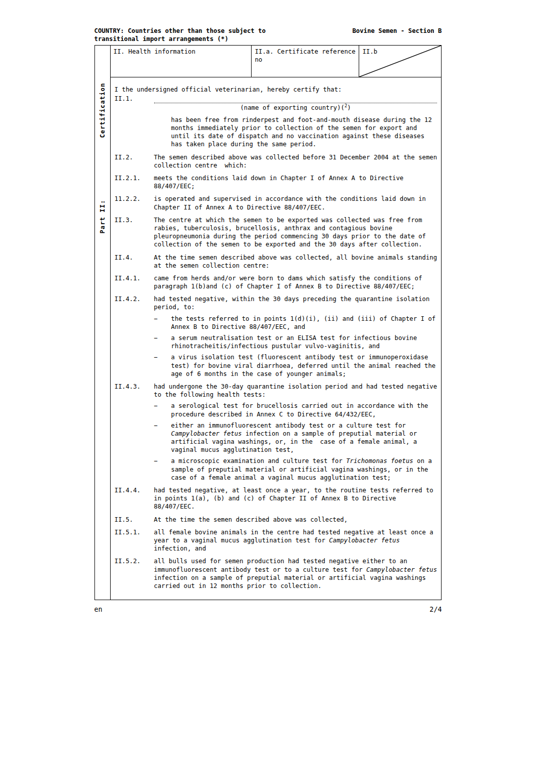COUNTRY: Countries other than those subject to transitional import arrangements (*)
Bovine Semen - Section B
Certification
Part II:
II. Health information
II.a. Certificate reference no
II.b
I the undersigned official veterinarian, hereby certify that:
| II.1. | (name of exporting country)( 2 ) has been free from rinderpest and foot-and-mouth disease during the 12 months immediately prior to collection of the semen for export and until its date of dispatch and no vaccination against these diseases has taken place during the same period. |
| II.2. | The semen described above was collected before 31 December 2004 at the semen collection centre which: |
| II.2.1. | meets the conditions laid down in Chapter I of Annex A to Directive 88/407/EEC; |
| 11.2.2. | is operated and supervised in accordance with the conditions laid down in Chapter II of Annex A to Directive 88/407/EEC. |
| II.3. | The centre at which the semen to be exported was collected was free from rabies, tuberculosis, brucellosis, anthrax and contagious bovine pleuropneumonia during the period commencing 30 days prior to the date of collection of the semen to be exported and the 30 days after collection. |
| II.4. | At the time semen described above was collected, all bovine animals standing at the semen collection centre: |
| II.4.1. | came from herds and/or were born to dams which satisfy the conditions of paragraph 1(b)and (c) of Chapter I of Annex B to Directive 88/407/EEC; |
| II.4.2. | had tested negative, within the 30 days preceding the quarantine isolation period, to: − the tests referred to in points 1(d)(i), (ii) and (iii) of Chapter I of Annex B to Directive 88/407/EEC, and − a serum neutralisation test or an ELISA test for infectious bovine rhinotracheitis/infectious pustular vulvo-vaginitis, and − a virus isolation test (fluorescent antibody test or immunoperoxidase test) for bovine viral diarrhoea, deferred until the animal reached the age of 6 months in the case of younger animals; |
| II.4.3. | had undergone the 30-day quarantine isolation period and had tested negative to the following health tests: − a serological test for brucellosis carried out in accordance with the procedure described in Annex C to Directive 64/432/EEC, − either an immunofluorescent antibody test or a culture test for Campylobacter fetus infection on a sample of preputial material or artificial vagina washings, or, in the case of a female animal, a vaginal mucus agglutination test, − a microscopic examination and culture test for Trichomonas foetus on a sample of preputial material or artificial vagina washings, or in the case of a female animal a vaginal mucus agglutination test; |
| II.4.4. | had tested negative, at least once a year, to the routine tests referred to in points 1(a), (b) and (c) of Chapter II of Annex B to Directive 88/407/EEC. |
| II.5. | At the time the semen described above was collected, |
| II.5.1. | all female bovine animals in the centre had tested negative at least once a year to a vaginal mucus agglutination test for Campylobacter fetus infection, and |
| II.5.2. | all bulls used for semen production had tested negative either to an immunofluorescent antibody test or to a culture test for Campylobacter fetus infection on a sample of preputial material or artificial vagina washings carried out in 12 months prior to collection. |
en
2/4